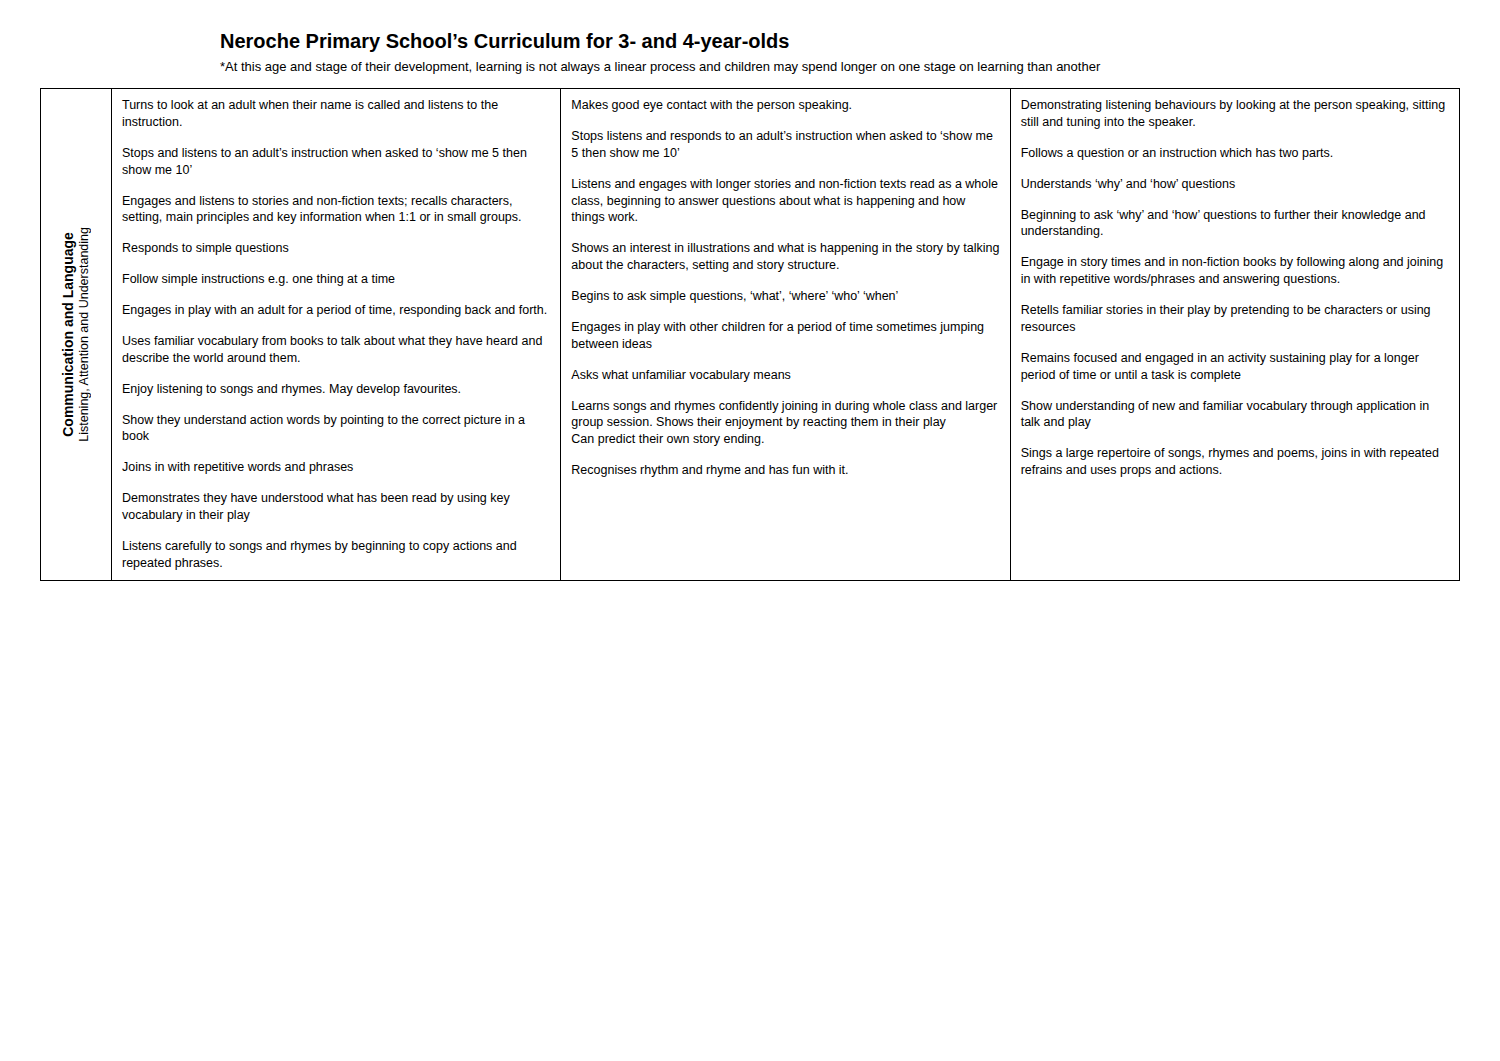Neroche Primary School’s Curriculum for 3- and 4-year-olds
*At this age and stage of their development, learning is not always a linear process and children may spend longer on one stage on learning than another
| Communication and Language Listening, Attention and Understanding | Turns to look at an adult when their name is called and listens to the instruction. Stops and listens to an adult’s instruction when asked to ‘show me 5 then show me 10’ Engages and listens to stories and non-fiction texts; recalls characters, setting, main principles and key information when 1:1 or in small groups. Responds to simple questions Follow simple instructions e.g. one thing at a time Engages in play with an adult for a period of time, responding back and forth. Uses familiar vocabulary from books to talk about what they have heard and describe the world around them. Enjoy listening to songs and rhymes. May develop favourites. Show they understand action words by pointing to the correct picture in a book Joins in with repetitive words and phrases Demonstrates they have understood what has been read by using key vocabulary in their play Listens carefully to songs and rhymes by beginning to copy actions and repeated phrases. | Makes good eye contact with the person speaking. Stops listens and responds to an adult’s instruction when asked to ‘show me 5 then show me 10’ Listens and engages with longer stories and non-fiction texts read as a whole class, beginning to answer questions about what is happening and how things work. Shows an interest in illustrations and what is happening in the story by talking about the characters, setting and story structure. Begins to ask simple questions, ‘what’, ‘where’ ‘who’ ‘when’ Engages in play with other children for a period of time sometimes jumping between ideas Asks what unfamiliar vocabulary means Learns songs and rhymes confidently joining in during whole class and larger group session. Shows their enjoyment by reacting them in their play Can predict their own story ending. Recognises rhythm and rhyme and has fun with it. | Demonstrating listening behaviours by looking at the person speaking, sitting still and tuning into the speaker. Follows a question or an instruction which has two parts. Understands ‘why’ and ‘how’ questions Beginning to ask ‘why’ and ‘how’ questions to further their knowledge and understanding. Engage in story times and in non-fiction books by following along and joining in with repetitive words/phrases and answering questions. Retells familiar stories in their play by pretending to be characters or using resources Remains focused and engaged in an activity sustaining play for a longer period of time or until a task is complete Show understanding of new and familiar vocabulary through application in talk and play Sings a large repertoire of songs, rhymes and poems, joins in with repeated refrains and uses props and actions. |